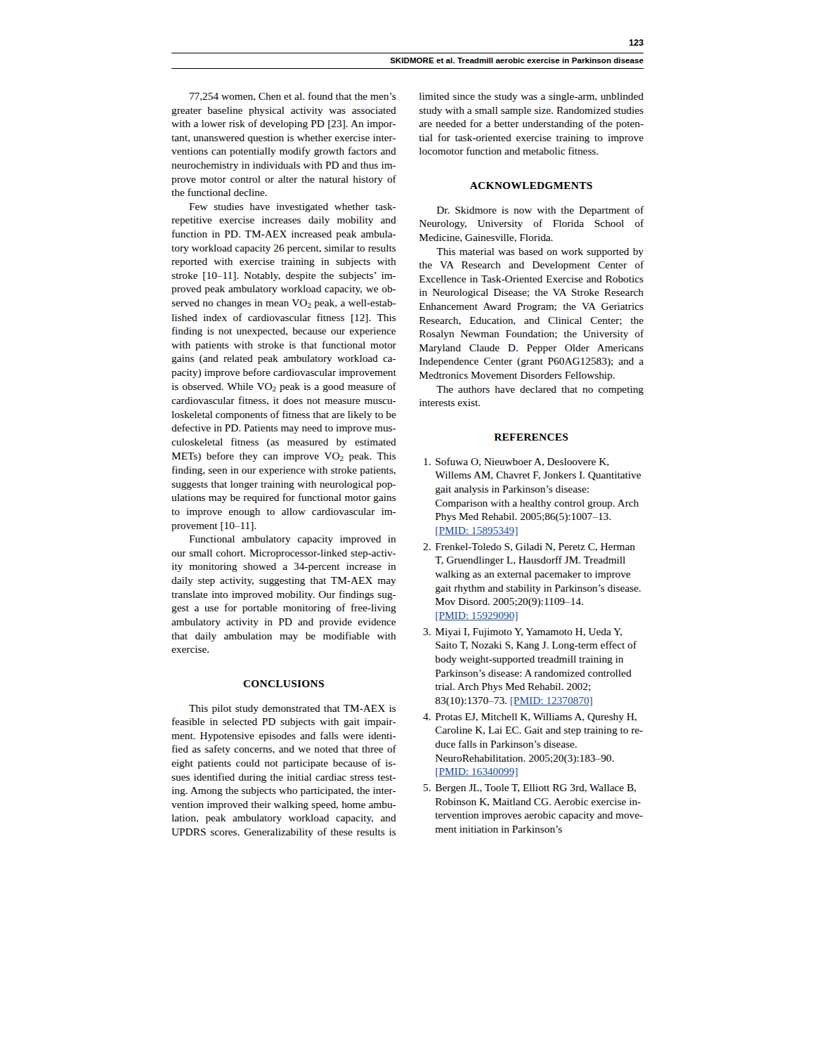123
SKIDMORE et al. Treadmill aerobic exercise in Parkinson disease
77,254 women, Chen et al. found that the men’s greater baseline physical activity was associated with a lower risk of developing PD [23]. An important, unanswered question is whether exercise interventions can potentially modify growth factors and neurochemistry in individuals with PD and thus improve motor control or alter the natural history of the functional decline.
Few studies have investigated whether task-repetitive exercise increases daily mobility and function in PD. TM-AEX increased peak ambulatory workload capacity 26 percent, similar to results reported with exercise training in subjects with stroke [10–11]. Notably, despite the subjects’ improved peak ambulatory workload capacity, we observed no changes in mean VO2 peak, a well-established index of cardiovascular fitness [12]. This finding is not unexpected, because our experience with patients with stroke is that functional motor gains (and related peak ambulatory workload capacity) improve before cardiovascular improvement is observed. While VO2 peak is a good measure of cardiovascular fitness, it does not measure musculoskeletal components of fitness that are likely to be defective in PD. Patients may need to improve musculoskeletal fitness (as measured by estimated METs) before they can improve VO2 peak. This finding, seen in our experience with stroke patients, suggests that longer training with neurological populations may be required for functional motor gains to improve enough to allow cardiovascular improvement [10–11].
Functional ambulatory capacity improved in our small cohort. Microprocessor-linked step-activity monitoring showed a 34-percent increase in daily step activity, suggesting that TM-AEX may translate into improved mobility. Our findings suggest a use for portable monitoring of free-living ambulatory activity in PD and provide evidence that daily ambulation may be modifiable with exercise.
CONCLUSIONS
This pilot study demonstrated that TM-AEX is feasible in selected PD subjects with gait impairment. Hypotensive episodes and falls were identified as safety concerns, and we noted that three of eight patients could not participate because of issues identified during the initial cardiac stress testing. Among the subjects who participated, the intervention improved their walking speed, home ambulation, peak ambulatory workload capacity, and UPDRS scores. Generalizability of these results is limited since the study was a single-arm, unblinded study with a small sample size. Randomized studies are needed for a better understanding of the potential for task-oriented exercise training to improve locomotor function and metabolic fitness.
ACKNOWLEDGMENTS
Dr. Skidmore is now with the Department of Neurology, University of Florida School of Medicine, Gainesville, Florida.
This material was based on work supported by the VA Research and Development Center of Excellence in Task-Oriented Exercise and Robotics in Neurological Disease; the VA Stroke Research Enhancement Award Program; the VA Geriatrics Research, Education, and Clinical Center; the Rosalyn Newman Foundation; the University of Maryland Claude D. Pepper Older Americans Independence Center (grant P60AG12583); and a Medtronics Movement Disorders Fellowship.
The authors have declared that no competing interests exist.
REFERENCES
Sofuwa O, Nieuwboer A, Desloovere K, Willems AM, Chavret F, Jonkers I. Quantitative gait analysis in Parkinson’s disease: Comparison with a healthy control group. Arch Phys Med Rehabil. 2005;86(5):1007–13.
[PMID: 15895349]
Frenkel-Toledo S, Giladi N, Peretz C, Herman T, Gruendlinger L, Hausdorff JM. Treadmill walking as an external pacemaker to improve gait rhythm and stability in Parkinson’s disease. Mov Disord. 2005;20(9):1109–14.
[PMID: 15929090]
Miyai I, Fujimoto Y, Yamamoto H, Ueda Y, Saito T, Nozaki S, Kang J. Long-term effect of body weight-supported treadmill training in Parkinson’s disease: A randomized controlled trial. Arch Phys Med Rehabil. 2002; 83(10):1370–73. [PMID: 12370870]
Protas EJ, Mitchell K, Williams A, Qureshy H, Caroline K, Lai EC. Gait and step training to reduce falls in Parkinson’s disease. NeuroRehabilitation. 2005;20(3):183–90.
[PMID: 16340099]
Bergen JL, Toole T, Elliott RG 3rd, Wallace B, Robinson K, Maitland CG. Aerobic exercise intervention improves aerobic capacity and movement initiation in Parkinson’s